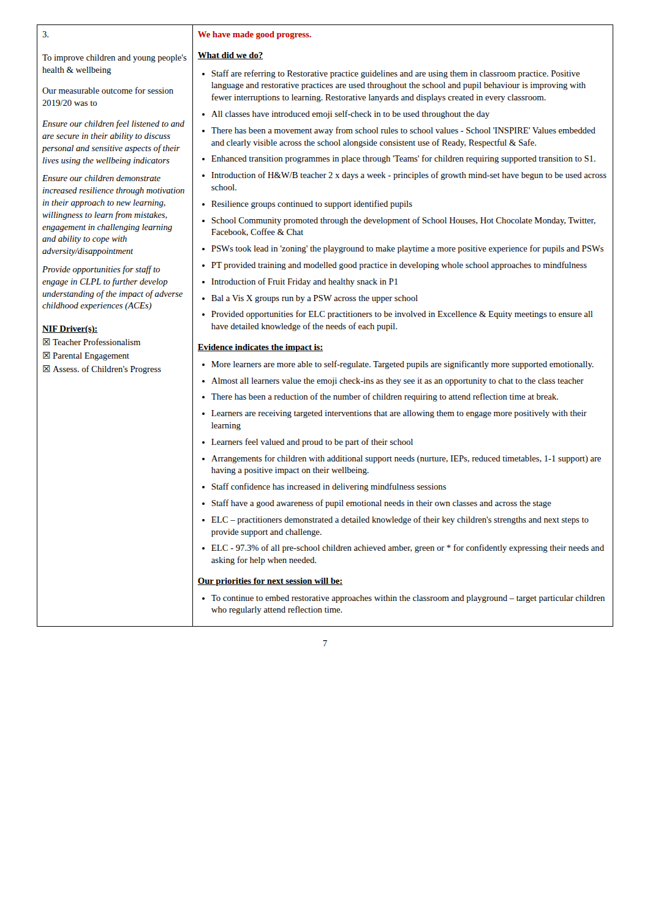| 3. To improve children and young people's health & wellbeing Our measurable outcome for session 2019/20 was to Ensure our children feel listened to and are secure in their ability to discuss personal and sensitive aspects of their lives using the wellbeing indicators Ensure our children demonstrate increased resilience through motivation in their approach to new learning, willingness to learn from mistakes, engagement in challenging learning and ability to cope with adversity/disappointment Provide opportunities for staff to engage in CLPL to further develop understanding of the impact of adverse childhood experiences (ACEs) NIF Driver(s): Teacher Professionalism Parental Engagement Assess. of Children's Progress | We have made good progress. What did we do? Staff are referring to Restorative practice guidelines and are using them in classroom practice. Positive language and restorative practices are used throughout the school and pupil behaviour is improving with fewer interruptions to learning. Restorative lanyards and displays created in every classroom. All classes have introduced emoji self-check in to be used throughout the day There has been a movement away from school rules to school values - School 'INSPIRE' Values embedded and clearly visible across the school alongside consistent use of Ready, Respectful & Safe. Enhanced transition programmes in place through 'Teams' for children requiring supported transition to S1. Introduction of H&W/B teacher 2 x days a week - principles of growth mind-set have begun to be used across school. Resilience groups continued to support identified pupils School Community promoted through the development of School Houses, Hot Chocolate Monday, Twitter, Facebook, Coffee & Chat PSWs took lead in 'zoning' the playground to make playtime a more positive experience for pupils and PSWs PT provided training and modelled good practice in developing whole school approaches to mindfulness Introduction of Fruit Friday and healthy snack in P1 Bal a Vis X groups run by a PSW across the upper school Provided opportunities for ELC practitioners to be involved in Excellence & Equity meetings to ensure all have detailed knowledge of the needs of each pupil. Evidence indicates the impact is: More learners are more able to self-regulate. Targeted pupils are significantly more supported emotionally. Almost all learners value the emoji check-ins as they see it as an opportunity to chat to the class teacher There has been a reduction of the number of children requiring to attend reflection time at break. Learners are receiving targeted interventions that are allowing them to engage more positively with their learning Learners feel valued and proud to be part of their school Arrangements for children with additional support needs (nurture, IEPs, reduced timetables, 1-1 support) are having a positive impact on their wellbeing. Staff confidence has increased in delivering mindfulness sessions Staff have a good awareness of pupil emotional needs in their own classes and across the stage ELC – practitioners demonstrated a detailed knowledge of their key children's strengths and next steps to provide support and challenge. ELC - 97.3% of all pre-school children achieved amber, green or * for confidently expressing their needs and asking for help when needed. Our priorities for next session will be: To continue to embed restorative approaches within the classroom and playground – target particular children who regularly attend reflection time. |
7